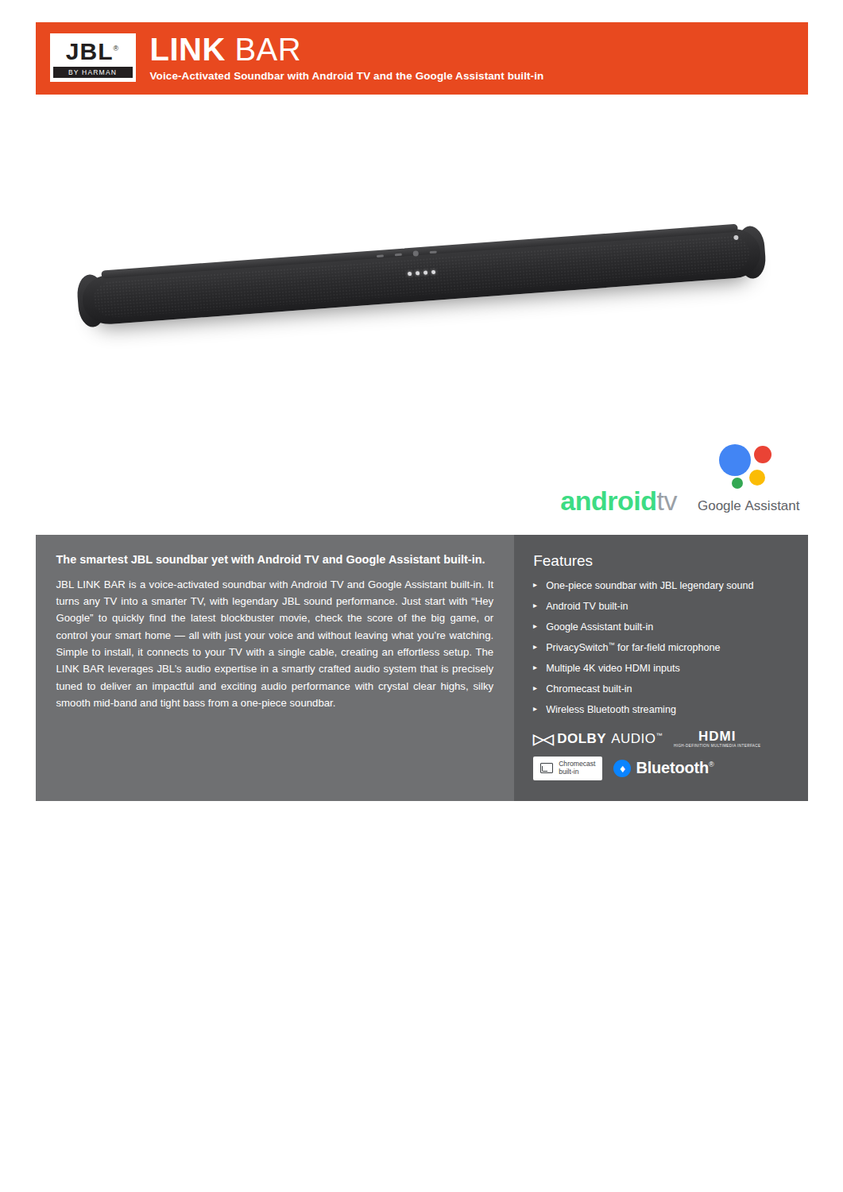JBL®
by Harman
LINK BAR
Voice-Activated Soundbar with Android TV and the Google Assistant built-in
android tv
Google Assistant
The smartest JBL soundbar yet with Android TV and Google Assistant built-in.
JBL LINK BAR is a voice-activated soundbar with Android TV and Google Assistant built-in. It turns any TV into a smarter TV, with legendary JBL sound performance. Just start with “Hey Google” to quickly find the latest blockbuster movie, check the score of the big game, or control your smart home — all with just your voice and without leaving what you’re watching. Simple to install, it connects to your TV with a single cable, creating an effortless setup. The LINK BAR leverages JBL’s audio expertise in a smartly crafted audio system that is precisely tuned to deliver an impactful and exciting audio performance with crystal clear highs, silky smooth mid-band and tight bass from a one-piece soundbar.
Features
One-piece soundbar with JBL legendary sound
Android TV built-in
Google Assistant built-in
PrivacySwitch™ for far-field microphone
Multiple 4K video HDMI inputs
Chromecast built-in
Wireless Bluetooth streaming
▷◁ DOLBY AUDIO™
HDMI HIGH-DEFINITION MULTIMEDIA INTERFACE
Chromecast
built-in
 ♦  Bluetooth®